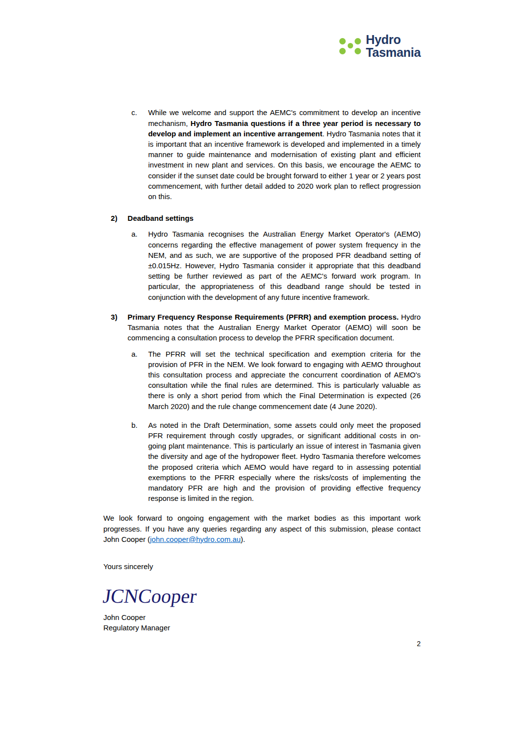Hydro
Tasmania
c. While we welcome and support the AEMC's commitment to develop an incentive mechanism, Hydro Tasmania questions if a three year period is necessary to develop and implement an incentive arrangement. Hydro Tasmania notes that it is important that an incentive framework is developed and implemented in a timely manner to guide maintenance and modernisation of existing plant and efficient investment in new plant and services. On this basis, we encourage the AEMC to consider if the sunset date could be brought forward to either 1 year or 2 years post commencement, with further detail added to 2020 work plan to reflect progression on this.
2) Deadband settings
a. Hydro Tasmania recognises the Australian Energy Market Operator's (AEMO) concerns regarding the effective management of power system frequency in the NEM, and as such, we are supportive of the proposed PFR deadband setting of ±0.015Hz. However, Hydro Tasmania consider it appropriate that this deadband setting be further reviewed as part of the AEMC's forward work program. In particular, the appropriateness of this deadband range should be tested in conjunction with the development of any future incentive framework.
3) Primary Frequency Response Requirements (PFRR) and exemption process. Hydro Tasmania notes that the Australian Energy Market Operator (AEMO) will soon be commencing a consultation process to develop the PFRR specification document.
a. The PFRR will set the technical specification and exemption criteria for the provision of PFR in the NEM. We look forward to engaging with AEMO throughout this consultation process and appreciate the concurrent coordination of AEMO's consultation while the final rules are determined. This is particularly valuable as there is only a short period from which the Final Determination is expected (26 March 2020) and the rule change commencement date (4 June 2020).
b. As noted in the Draft Determination, some assets could only meet the proposed PFR requirement through costly upgrades, or significant additional costs in on-going plant maintenance. This is particularly an issue of interest in Tasmania given the diversity and age of the hydropower fleet. Hydro Tasmania therefore welcomes the proposed criteria which AEMO would have regard to in assessing potential exemptions to the PFRR especially where the risks/costs of implementing the mandatory PFR are high and the provision of providing effective frequency response is limited in the region.
We look forward to ongoing engagement with the market bodies as this important work progresses. If you have any queries regarding any aspect of this submission, please contact John Cooper (john.cooper@hydro.com.au).
Yours sincerely
JCNCooper
John Cooper
Regulatory Manager
2